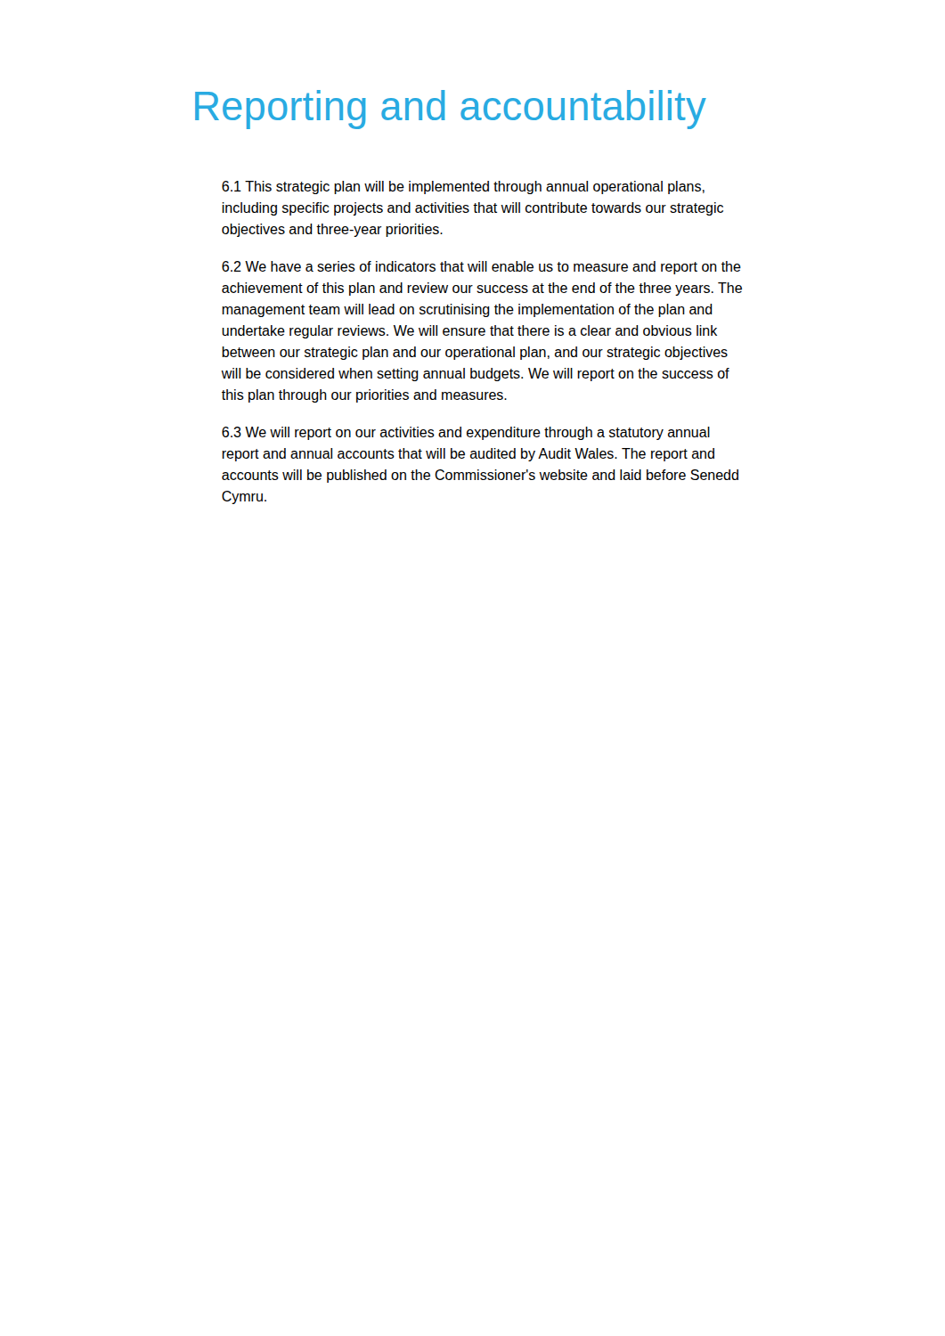Reporting and accountability
6.1 This strategic plan will be implemented through annual operational plans, including specific projects and activities that will contribute towards our strategic objectives and three-year priorities.
6.2 We have a series of indicators that will enable us to measure and report on the achievement of this plan and review our success at the end of the three years. The management team will lead on scrutinising the implementation of the plan and undertake regular reviews. We will ensure that there is a clear and obvious link between our strategic plan and our operational plan, and our strategic objectives will be considered when setting annual budgets. We will report on the success of this plan through our priorities and measures.
6.3 We will report on our activities and expenditure through a statutory annual report and annual accounts that will be audited by Audit Wales. The report and accounts will be published on the Commissioner's website and laid before Senedd Cymru.